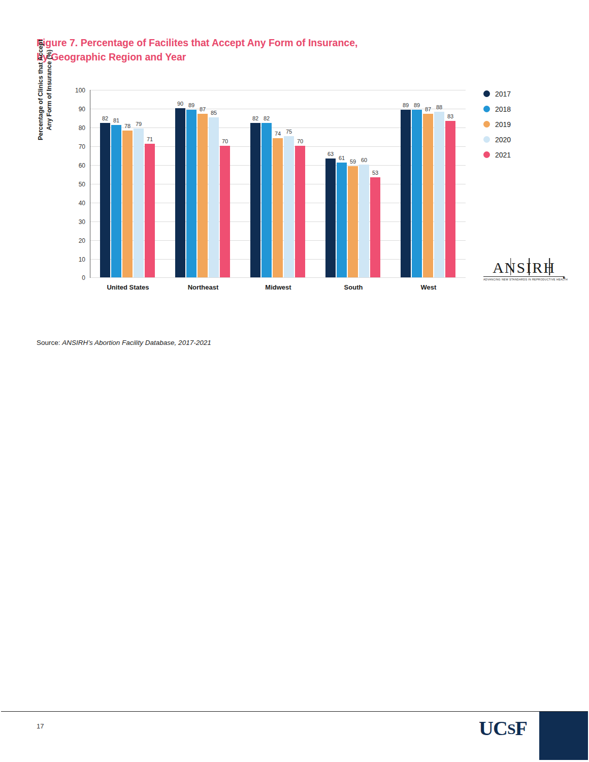Figure 7. Percentage of Facilites that Accept Any Form of Insurance,
by Geographic Region and Year
Percentage of Clinics that Accept
Any Form of Insurance (%)
100
90
80
70
60
50
40
30
20
10
0
82
81
78
79
71
United States
90
89
87
85
70
Northeast
82
82
74
75
70
Midwest
63
61
59
60
53
South
89
89
87
88
83
West
2017
2018
2019
2020
2021
ANSIRH
ADVANCING NEW STANDARDS IN REPRODUCTIVE HEALTH ▸
Source: ANSIRH’s Abortion Facility Database, 2017-2021
17
UCSF